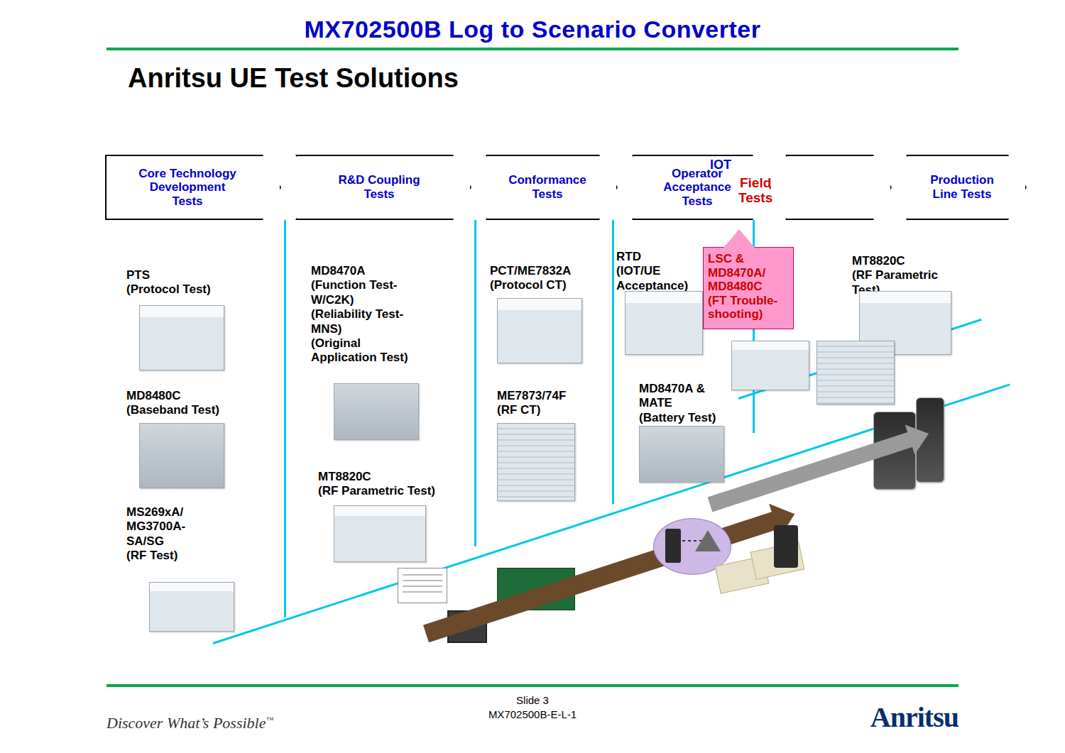MX702500B Log to Scenario Converter
Anritsu UE Test Solutions
Core Technology
Development
Tests
R&D Coupling
Tests
Conformance
Tests
Operator
Acceptance
Tests
Production
Line Tests
IOT
Field
Tests
LSC &
MD8470A/
MD8480C
(FT Trouble-
shooting)
PTS
(Protocol Test)
MD8480C
(Baseband Test)
MS269xA/
MG3700A-
SA/SG
(RF Test)
MD8470A
(Function Test-
W/C2K)
(Reliability Test-
MNS)
(Original
Application Test)
MT8820C
(RF Parametric Test)
PCT/ME7832A
(Protocol CT)
ME7873/74F
(RF CT)
RTD
(IOT/UE
Acceptance)
MD8470A &
MATE
(Battery Test)
MT8820C
(RF Parametric
Test)
Discover What’s Possible™
Slide 3
MX702500B-E-L-1
Anritsu